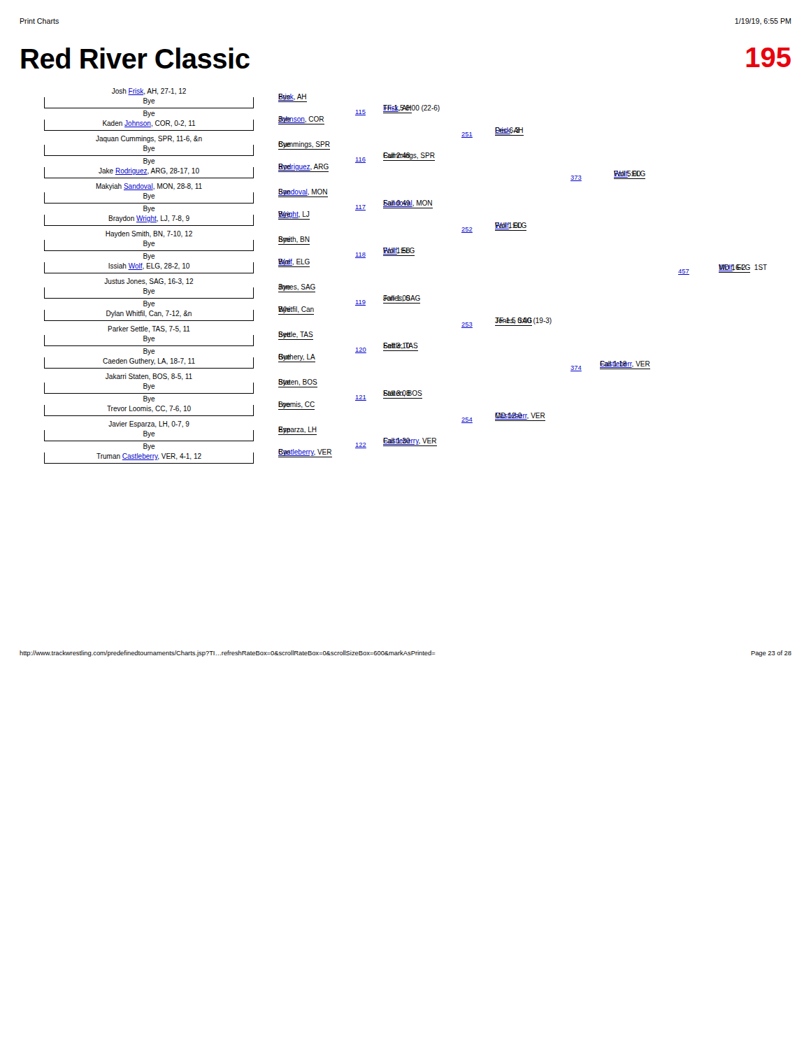Print Charts 1/19/19, 6:55 PM
Red River Classic
195
Josh Frisk, AH, 27-1, 12
Bye
Bye
Kaden Johnson, COR, 0-2, 11
Jaquan Cummings, SPR, 11-6, &n
Bye
Bye
Jake Rodriguez, ARG, 28-17, 10
Makyiah Sandoval, MON, 28-8, 11
Bye
Bye
Braydon Wright, LJ, 7-8, 9
Hayden Smith, BN, 7-10, 12
Bye
Bye
Issiah Wolf, ELG, 28-2, 10
Justus Jones, SAG, 16-3, 12
Bye
Bye
Dylan Whitfil, Can, 7-12, &n
Parker Settle, TAS, 7-5, 11
Bye
Bye
Caeden Guthery, LA, 18-7, 11
Jakarri Staten, BOS, 8-5, 11
Bye
Bye
Trevor Loomis, CC, 7-6, 10
Javier Esparza, LH, 0-7, 9
Bye
Bye
Truman Castleberry, VER, 4-1, 12
Frisk, AH
Bye
Johnson, COR
Bye
Cummings, SPR
Bye
Rodriguez, ARG
Bye
Sandoval, MON
Bye
Wright, LJ
Bye
Smith, BN
Bye
Wolf, ELG
Bye
Jones, SAG
Bye
Whitfil, Can
Bye
Settle, TAS
Bye
Guthery, LA
Bye
Staten, BOS
Bye
Loomis, CC
Bye
Esparza, LH
Bye
Castleberry, VER
Bye
115
116
117
118
119
120
121
122
Frisk, AH
TF-1.5 0:00 (22-6)
Cummings, SPR
Fall 2:48
Sandoval, MON
Fall 0:49
Wolf, ELG
Fall 1:58
Jones, SAG
Fall 1:00
Settle, TAS
Fall 3:10
Staten, BOS
Fall 3:08
Castleberry, VER
Fall 1:30
251
252
253
254
Frisk, AH
Dec 6-3
Wolf, ELG
Fall 1:00
Jones, SAG
TF-1.5 0:00 (19-3)
Castleberr, VER
MD 12-0
373
374
Wolf, ELG
Fall 5:00
Castleberr, VER
Fall 1:18
457
Wolf, ELG
MD 16-2
1ST
http://www.trackwrestling.com/predefinedtournaments/Charts.jsp?TI…refreshRateBox=0&scrollRateBox=0&scrollSizeBox=600&markAsPrinted= Page 23 of 28